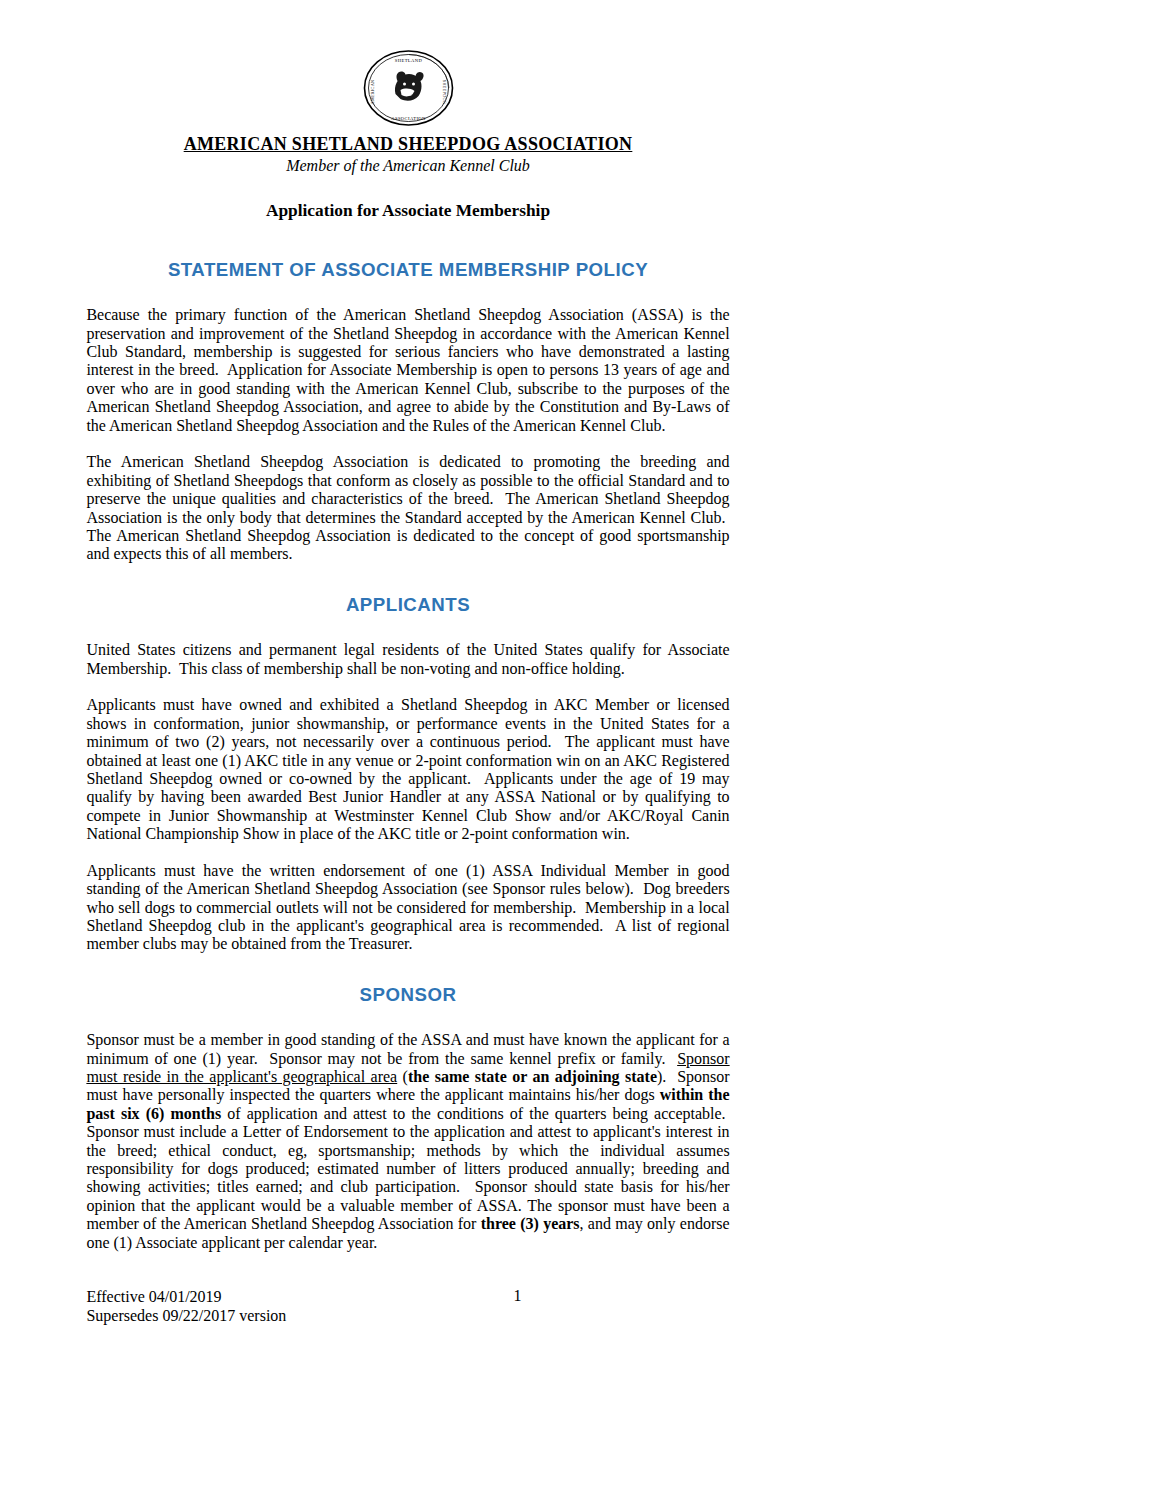SHETLAND ASSOCIATION AMERICAN SHEEPDOG
AMERICAN SHETLAND SHEEPDOG ASSOCIATION
Member of the American Kennel Club
Application for Associate Membership
STATEMENT OF ASSOCIATE MEMBERSHIP POLICY
Because the primary function of the American Shetland Sheepdog Association (ASSA) is the preservation and improvement of the Shetland Sheepdog in accordance with the American Kennel Club Standard, membership is suggested for serious fanciers who have demonstrated a lasting interest in the breed. Application for Associate Membership is open to persons 13 years of age and over who are in good standing with the American Kennel Club, subscribe to the purposes of the American Shetland Sheepdog Association, and agree to abide by the Constitution and By-Laws of the American Shetland Sheepdog Association and the Rules of the American Kennel Club.
The American Shetland Sheepdog Association is dedicated to promoting the breeding and exhibiting of Shetland Sheepdogs that conform as closely as possible to the official Standard and to preserve the unique qualities and characteristics of the breed. The American Shetland Sheepdog Association is the only body that determines the Standard accepted by the American Kennel Club. The American Shetland Sheepdog Association is dedicated to the concept of good sportsmanship and expects this of all members.
APPLICANTS
United States citizens and permanent legal residents of the United States qualify for Associate Membership. This class of membership shall be non-voting and non-office holding.
Applicants must have owned and exhibited a Shetland Sheepdog in AKC Member or licensed shows in conformation, junior showmanship, or performance events in the United States for a minimum of two (2) years, not necessarily over a continuous period. The applicant must have obtained at least one (1) AKC title in any venue or 2-point conformation win on an AKC Registered Shetland Sheepdog owned or co-owned by the applicant. Applicants under the age of 19 may qualify by having been awarded Best Junior Handler at any ASSA National or by qualifying to compete in Junior Showmanship at Westminster Kennel Club Show and/or AKC/Royal Canin National Championship Show in place of the AKC title or 2-point conformation win.
Applicants must have the written endorsement of one (1) ASSA Individual Member in good standing of the American Shetland Sheepdog Association (see Sponsor rules below). Dog breeders who sell dogs to commercial outlets will not be considered for membership. Membership in a local Shetland Sheepdog club in the applicant's geographical area is recommended. A list of regional member clubs may be obtained from the Treasurer.
SPONSOR
Sponsor must be a member in good standing of the ASSA and must have known the applicant for a minimum of one (1) year. Sponsor may not be from the same kennel prefix or family. Sponsor must reside in the applicant's geographical area (the same state or an adjoining state). Sponsor must have personally inspected the quarters where the applicant maintains his/her dogs within the past six (6) months of application and attest to the conditions of the quarters being acceptable. Sponsor must include a Letter of Endorsement to the application and attest to applicant's interest in the breed; ethical conduct, eg, sportsmanship; methods by which the individual assumes responsibility for dogs produced; estimated number of litters produced annually; breeding and showing activities; titles earned; and club participation. Sponsor should state basis for his/her opinion that the applicant would be a valuable member of ASSA. The sponsor must have been a member of the American Shetland Sheepdog Association for three (3) years, and may only endorse one (1) Associate applicant per calendar year.
Effective 04/01/2019
Supersedes 09/22/2017 version
1